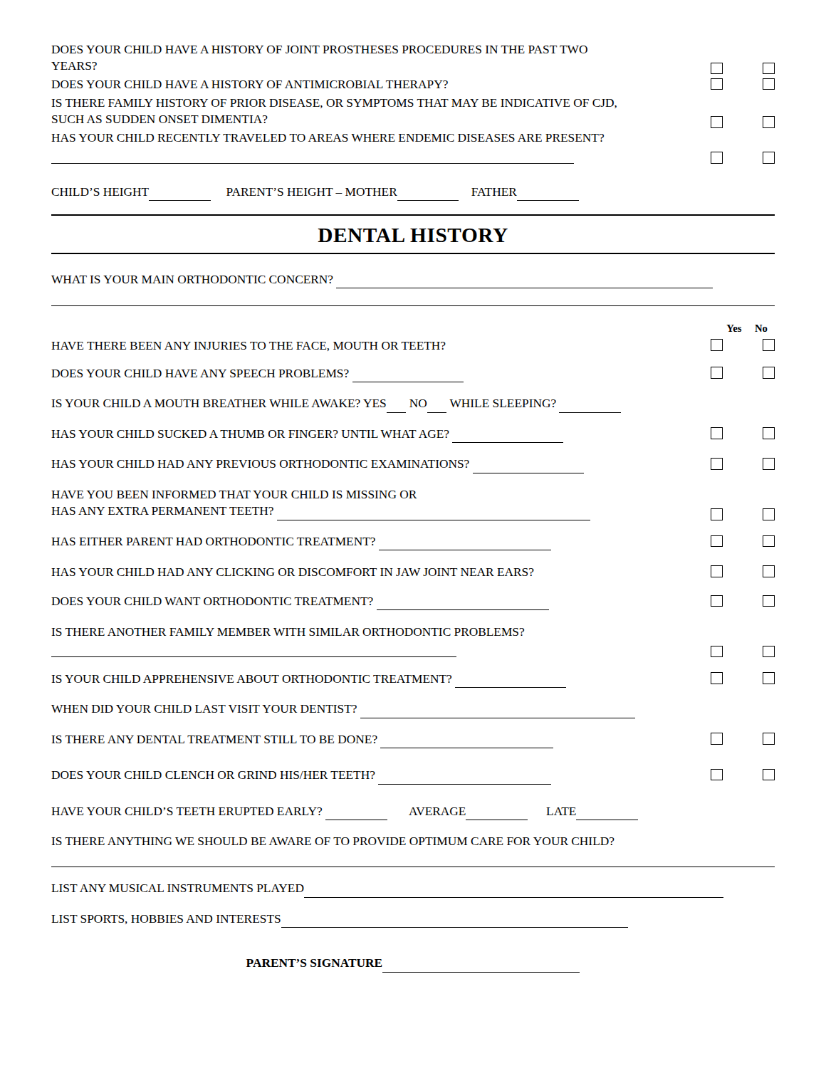DOES YOUR CHILD HAVE A HISTORY OF JOINT PROSTHESES PROCEDURES IN THE PAST TWO
YEARS?
DOES YOUR CHILD HAVE A HISTORY OF ANTIMICROBIAL THERAPY?
IS THERE FAMILY HISTORY OF PRIOR DISEASE, OR SYMPTOMS THAT MAY BE INDICATIVE OF CJD,
SUCH AS SUDDEN ONSET DIMENTIA?
HAS YOUR CHILD RECENTLY TRAVELED TO AREAS WHERE ENDEMIC DISEASES ARE PRESENT?
CHILD’S HEIGHT PARENT’S HEIGHT – MOTHER FATHER
DENTAL HISTORY
WHAT IS YOUR MAIN ORTHODONTIC CONCERN?
Yes No
HAVE THERE BEEN ANY INJURIES TO THE FACE, MOUTH OR TEETH?
DOES YOUR CHILD HAVE ANY SPEECH PROBLEMS?
IS YOUR CHILD A MOUTH BREATHER WHILE AWAKE? YES NO WHILE SLEEPING?
HAS YOUR CHILD SUCKED A THUMB OR FINGER? UNTIL WHAT AGE?
HAS YOUR CHILD HAD ANY PREVIOUS ORTHODONTIC EXAMINATIONS?
HAVE YOU BEEN INFORMED THAT YOUR CHILD IS MISSING OR
HAS ANY EXTRA PERMANENT TEETH?
HAS EITHER PARENT HAD ORTHODONTIC TREATMENT?
HAS YOUR CHILD HAD ANY CLICKING OR DISCOMFORT IN JAW JOINT NEAR EARS?
DOES YOUR CHILD WANT ORTHODONTIC TREATMENT?
IS THERE ANOTHER FAMILY MEMBER WITH SIMILAR ORTHODONTIC PROBLEMS?
IS YOUR CHILD APPREHENSIVE ABOUT ORTHODONTIC TREATMENT?
WHEN DID YOUR CHILD LAST VISIT YOUR DENTIST?
IS THERE ANY DENTAL TREATMENT STILL TO BE DONE?
DOES YOUR CHILD CLENCH OR GRIND HIS/HER TEETH?
HAVE YOUR CHILD’S TEETH ERUPTED EARLY? AVERAGE LATE
IS THERE ANYTHING WE SHOULD BE AWARE OF TO PROVIDE OPTIMUM CARE FOR YOUR CHILD?
LIST ANY MUSICAL INSTRUMENTS PLAYED
LIST SPORTS, HOBBIES AND INTERESTS
PARENT’S SIGNATURE